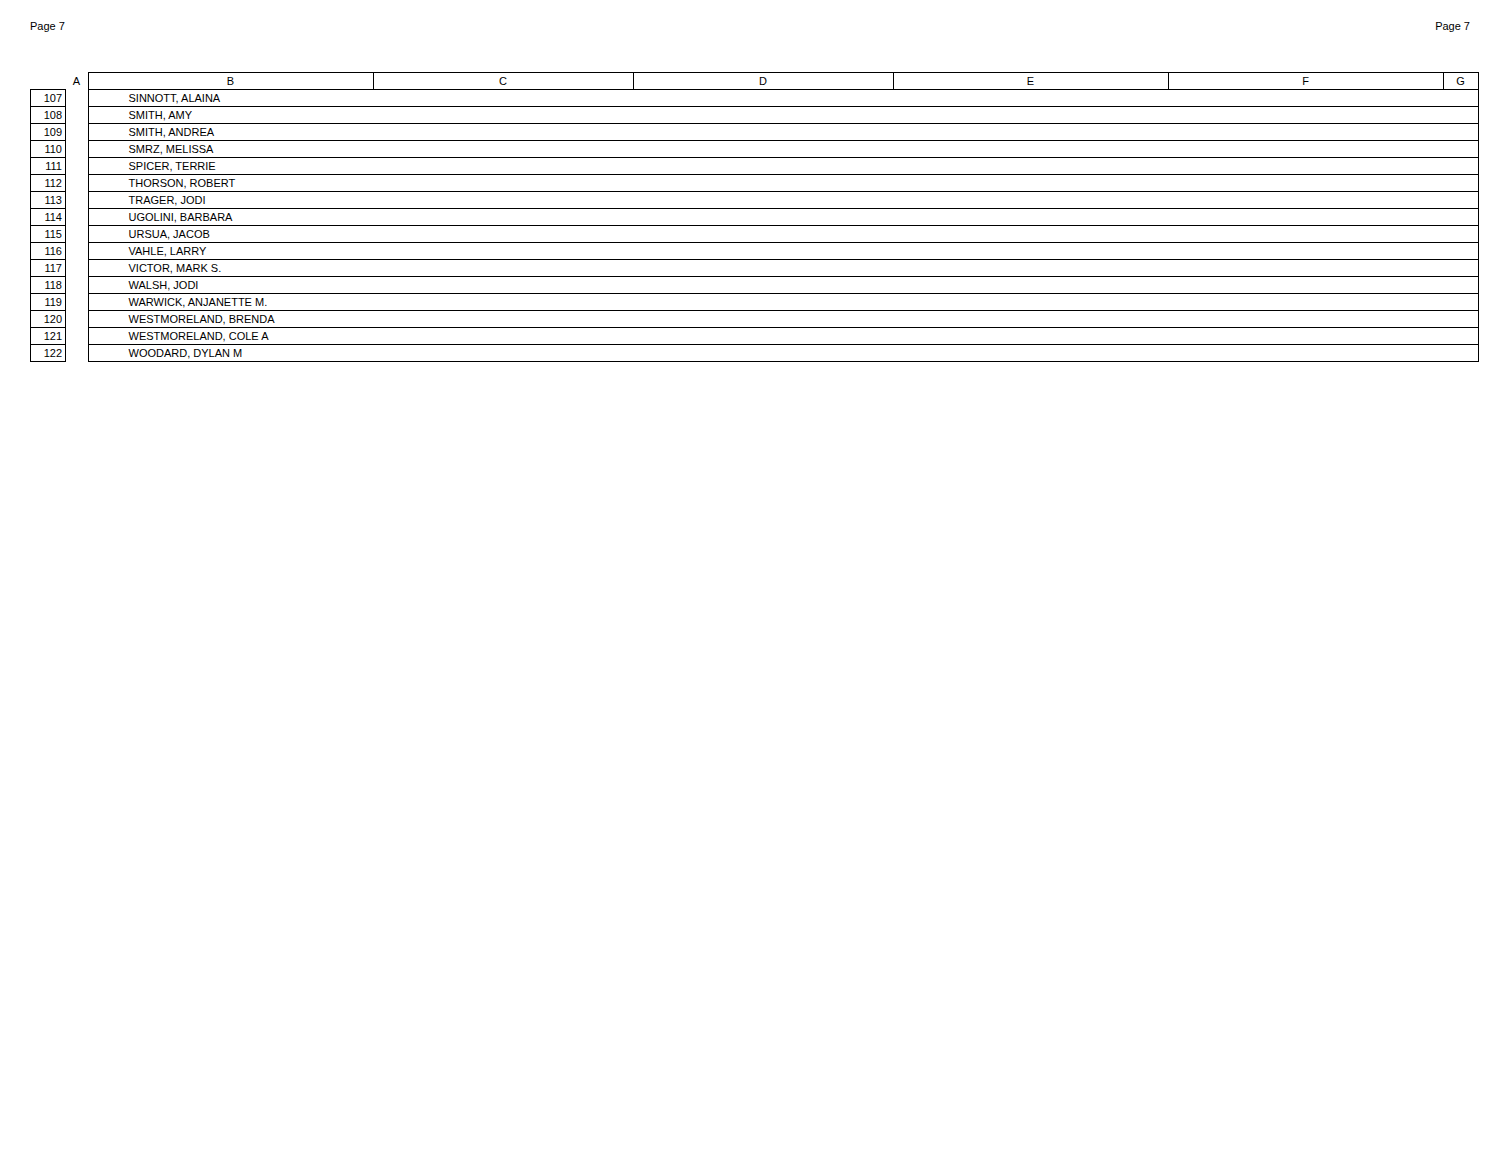Page 7 Page 7
| | A | B | C | D | E | F | G |
| --- | --- | --- | --- | --- | --- | --- | --- |
| 107 | | SINNOTT, ALAINA |
| 108 | | SMITH, AMY |
| 109 | | SMITH, ANDREA |
| 110 | | SMRZ, MELISSA |
| 111 | | SPICER, TERRIE |
| 112 | | THORSON, ROBERT |
| 113 | | TRAGER, JODI |
| 114 | | UGOLINI, BARBARA |
| 115 | | URSUA, JACOB |
| 116 | | VAHLE, LARRY |
| 117 | | VICTOR, MARK S. |
| 118 | | WALSH, JODI |
| 119 | | WARWICK, ANJANETTE M. |
| 120 | | WESTMORELAND, BRENDA |
| 121 | | WESTMORELAND, COLE A |
| 122 | | WOODARD, DYLAN M |